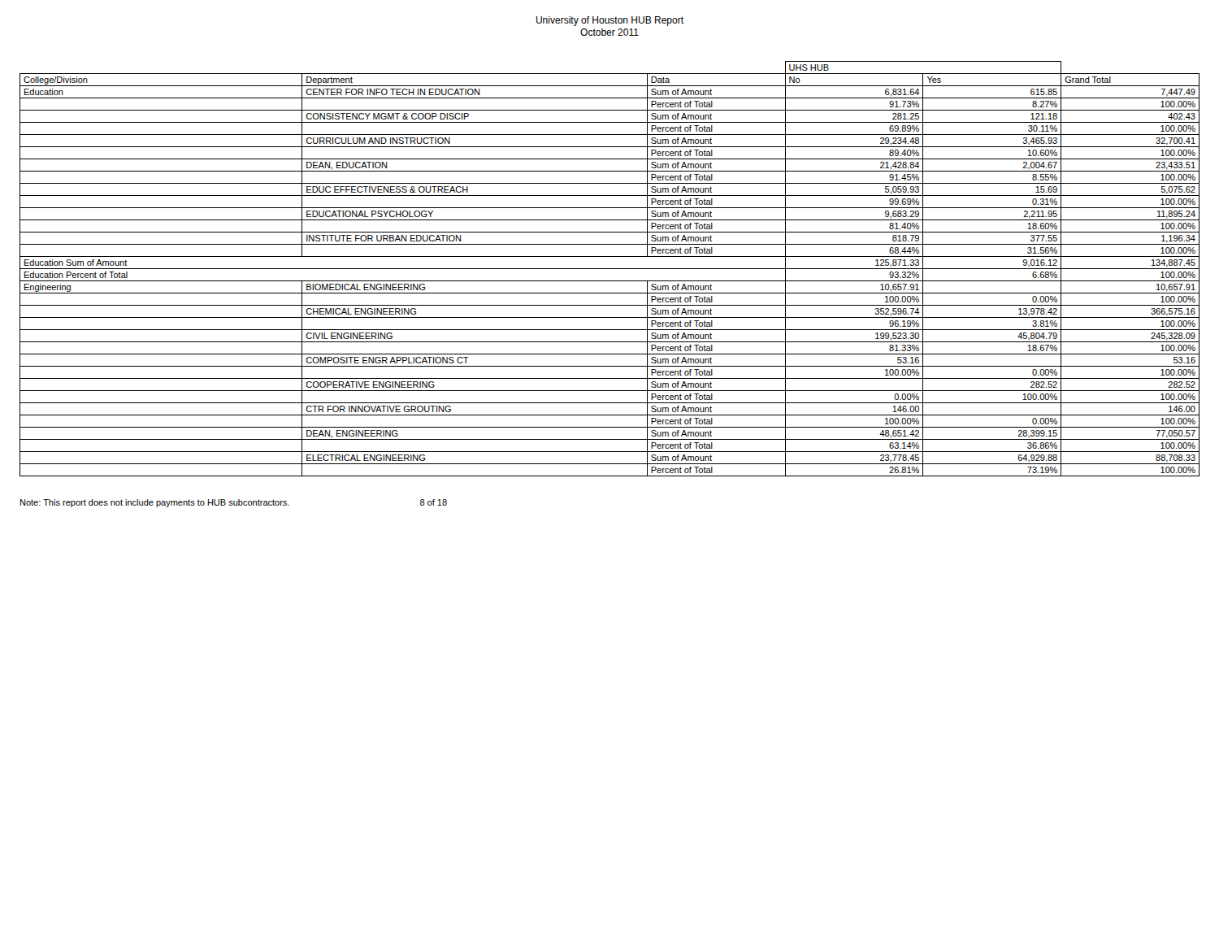University of Houston HUB Report
October 2011
| | | | UHS HUB | |
| College/Division | Department | Data | No | Yes | Grand Total |
| Education | CENTER FOR INFO TECH IN EDUCATION | Sum of Amount | 6,831.64 | 615.85 | 7,447.49 |
| | | Percent of Total | 91.73% | 8.27% | 100.00% |
| | CONSISTENCY MGMT & COOP DISCIP | Sum of Amount | 281.25 | 121.18 | 402.43 |
| | | Percent of Total | 69.89% | 30.11% | 100.00% |
| | CURRICULUM AND INSTRUCTION | Sum of Amount | 29,234.48 | 3,465.93 | 32,700.41 |
| | | Percent of Total | 89.40% | 10.60% | 100.00% |
| | DEAN, EDUCATION | Sum of Amount | 21,428.84 | 2,004.67 | 23,433.51 |
| | | Percent of Total | 91.45% | 8.55% | 100.00% |
| | EDUC EFFECTIVENESS & OUTREACH | Sum of Amount | 5,059.93 | 15.69 | 5,075.62 |
| | | Percent of Total | 99.69% | 0.31% | 100.00% |
| | EDUCATIONAL PSYCHOLOGY | Sum of Amount | 9,683.29 | 2,211.95 | 11,895.24 |
| | | Percent of Total | 81.40% | 18.60% | 100.00% |
| | INSTITUTE FOR URBAN EDUCATION | Sum of Amount | 818.79 | 377.55 | 1,196.34 |
| | | Percent of Total | 68.44% | 31.56% | 100.00% |
| Education Sum of Amount | 125,871.33 | 9,016.12 | 134,887.45 |
| Education Percent of Total | 93.32% | 6.68% | 100.00% |
| Engineering | BIOMEDICAL ENGINEERING | Sum of Amount | 10,657.91 | | 10,657.91 |
| | | Percent of Total | 100.00% | 0.00% | 100.00% |
| | CHEMICAL ENGINEERING | Sum of Amount | 352,596.74 | 13,978.42 | 366,575.16 |
| | | Percent of Total | 96.19% | 3.81% | 100.00% |
| | CIVIL ENGINEERING | Sum of Amount | 199,523.30 | 45,804.79 | 245,328.09 |
| | | Percent of Total | 81.33% | 18.67% | 100.00% |
| | COMPOSITE ENGR APPLICATIONS CT | Sum of Amount | 53.16 | | 53.16 |
| | | Percent of Total | 100.00% | 0.00% | 100.00% |
| | COOPERATIVE ENGINEERING | Sum of Amount | | 282.52 | 282.52 |
| | | Percent of Total | 0.00% | 100.00% | 100.00% |
| | CTR FOR INNOVATIVE GROUTING | Sum of Amount | 146.00 | | 146.00 |
| | | Percent of Total | 100.00% | 0.00% | 100.00% |
| | DEAN, ENGINEERING | Sum of Amount | 48,651.42 | 28,399.15 | 77,050.57 |
| | | Percent of Total | 63.14% | 36.86% | 100.00% |
| | ELECTRICAL ENGINEERING | Sum of Amount | 23,778.45 | 64,929.88 | 88,708.33 |
| | | Percent of Total | 26.81% | 73.19% | 100.00% |
Note: This report does not include payments to HUB subcontractors.
8 of 18